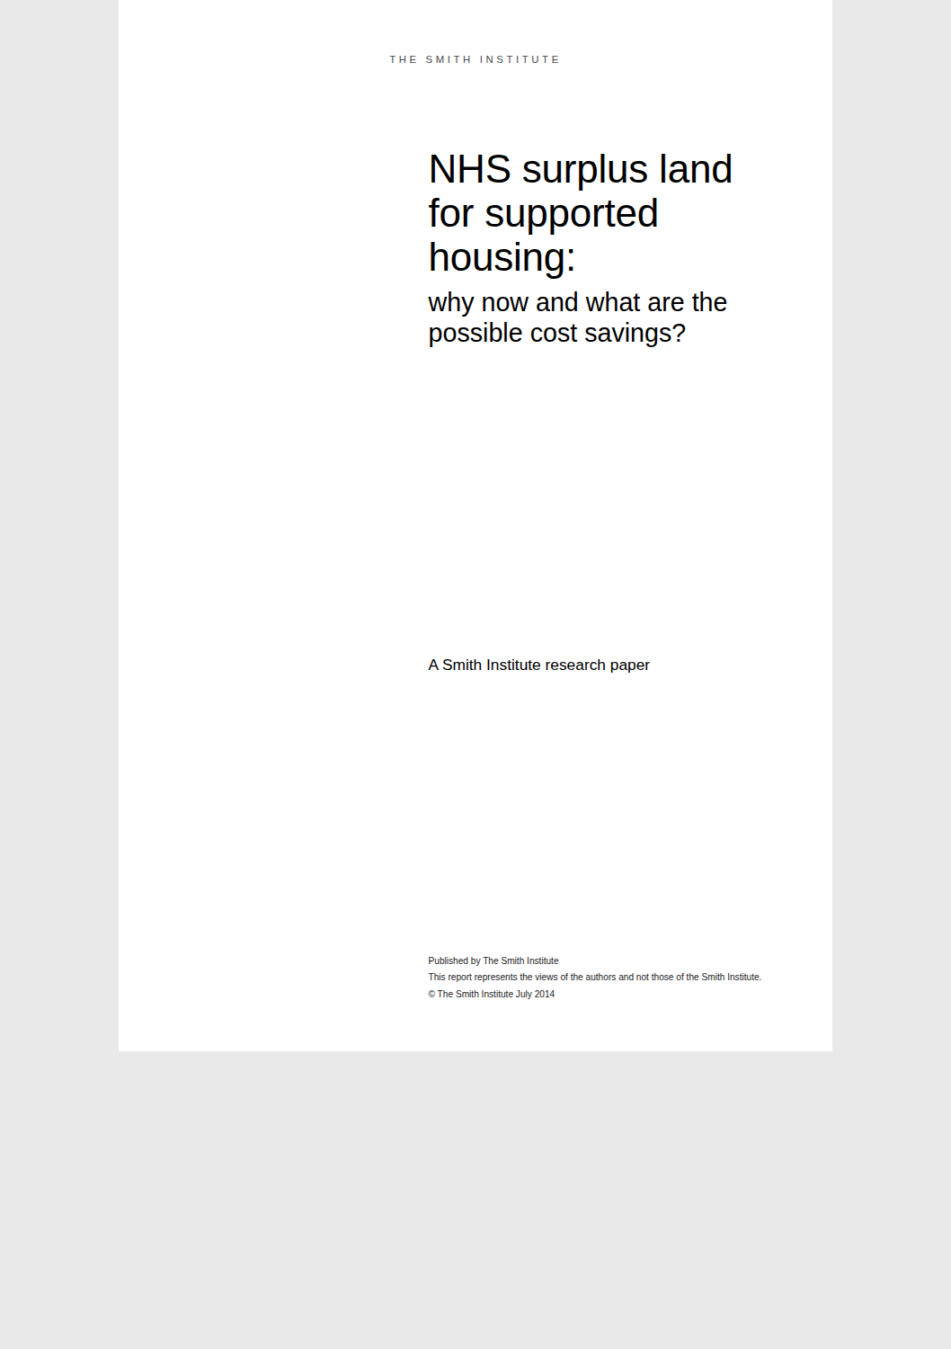The Smith Institute
NHS surplus land for supported housing: why now and what are the possible cost savings?
A Smith Institute research paper
Published by The Smith Institute
This report represents the views of the authors and not those of the Smith Institute.
© The Smith Institute July 2014